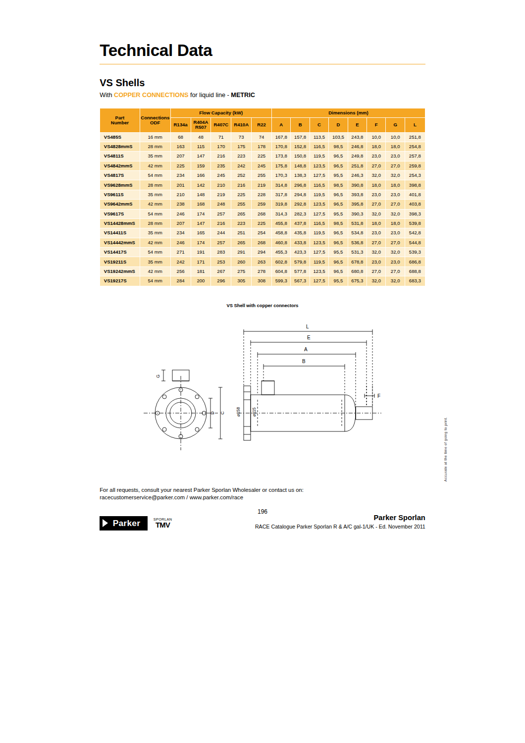Technical Data
VS Shells
With COPPER CONNECTIONS for liquid line - METRIC
| Part Number | Connections ODF | Flow Capacity (kW) | Dimensions (mm) |
| --- | --- | --- | --- |
| R134a | R404A R507 | R407C | R410A | R22 | A | B | C | D | E | F | G | L |
| VS485S | 16 mm | 68 | 48 | 71 | 73 | 74 | 167,8 | 157,8 | 113,5 | 103,5 | 243,8 | 10,0 | 10,0 | 251,8 |
| VS4828mmS | 28 mm | 163 | 115 | 170 | 175 | 178 | 170,8 | 152,8 | 116,5 | 98,5 | 246,8 | 18,0 | 18,0 | 254,8 |
| VS4811S | 35 mm | 207 | 147 | 216 | 223 | 225 | 173,8 | 150,8 | 119,5 | 96,5 | 249,8 | 23,0 | 23,0 | 257,8 |
| VS4842mmS | 42 mm | 225 | 159 | 235 | 242 | 245 | 175,8 | 148,8 | 123,5 | 96,5 | 251,8 | 27,0 | 27,0 | 259,8 |
| VS4817S | 54 mm | 234 | 166 | 245 | 252 | 255 | 170,3 | 138,3 | 127,5 | 95,5 | 246,3 | 32,0 | 32,0 | 254,3 |
| VS9628mmS | 28 mm | 201 | 142 | 210 | 216 | 219 | 314,8 | 296,8 | 116,5 | 98,5 | 390,8 | 18,0 | 18,0 | 398,8 |
| VS9611S | 35 mm | 210 | 148 | 219 | 225 | 228 | 317,8 | 294,8 | 119,5 | 96,5 | 393,8 | 23,0 | 23,0 | 401,8 |
| VS9642mmS | 42 mm | 238 | 168 | 248 | 255 | 259 | 319,8 | 292,8 | 123,5 | 96,5 | 395,8 | 27,0 | 27,0 | 403,8 |
| VS9617S | 54 mm | 246 | 174 | 257 | 265 | 268 | 314,3 | 282,3 | 127,5 | 95,5 | 390,3 | 32,0 | 32,0 | 398,3 |
| VS14428mmS | 28 mm | 207 | 147 | 216 | 223 | 225 | 455,8 | 437,8 | 116,5 | 98,5 | 531,8 | 18,0 | 18,0 | 539,8 |
| VS14411S | 35 mm | 234 | 165 | 244 | 251 | 254 | 458,8 | 435,8 | 119,5 | 96,5 | 534,8 | 23,0 | 23,0 | 542,8 |
| VS14442mmS | 42 mm | 246 | 174 | 257 | 265 | 268 | 460,8 | 433,8 | 123,5 | 96,5 | 536,8 | 27,0 | 27,0 | 544,8 |
| VS14417S | 54 mm | 271 | 191 | 283 | 291 | 294 | 455,3 | 423,3 | 127,5 | 95,5 | 531,3 | 32,0 | 32,0 | 539,3 |
| VS19211S | 35 mm | 242 | 171 | 253 | 260 | 263 | 602,8 | 579,8 | 119,5 | 96,5 | 678,8 | 23,0 | 23,0 | 686,8 |
| VS19242mmS | 42 mm | 256 | 181 | 267 | 275 | 278 | 604,8 | 577,8 | 123,5 | 96,5 | 680,8 | 27,0 | 27,0 | 688,8 |
| VS19217S | 54 mm | 284 | 200 | 296 | 305 | 308 | 599,3 | 567,3 | 127,5 | 95,5 | 675,3 | 32,0 | 32,0 | 683,3 |
VS Shell with copper connectors
G C D ⌀158 ⌀115 L E A B F
For all requests, consult your nearest Parker Sporlan Wholesaler or contact us on:
racecustomerservice@parker.com / www.parker.com/race
196
Parker
SPORLAN
TMV
Parker Sporlan
RACE Catalogue Parker Sporlan R & A/C gal-1/UK - Ed. November 2011
Accurate at the time of going to print.